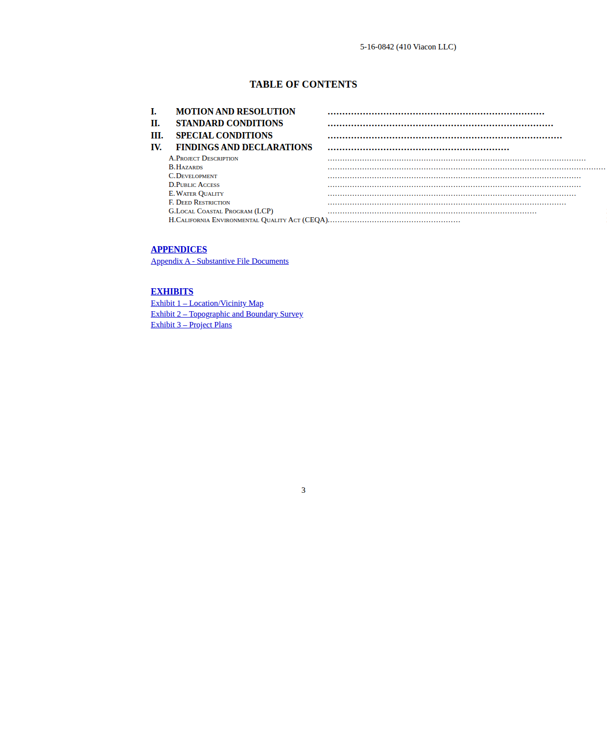5-16-0842 (410 Viacon LLC)
TABLE OF CONTENTS
| I. | MOTION AND RESOLUTION | .......................................................................... | 4 |
| II. | STANDARD CONDITIONS | ............................................................................. | 4 |
| III. | SPECIAL CONDITIONS | ................................................................................ | 5 |
| IV. | FINDINGS AND DECLARATIONS | .............................................................. | 7 |
| A. | Project Description | ......................................................................................................... | 7 |
| B. | Hazards | ................................................................................................................. | 9 |
| C. | Development | ....................................................................................................... | 9 |
| D. | Public Access | ....................................................................................................... | 9 |
| E. | Water Quality | ..................................................................................................... | 9 |
| F. | Deed Restriction | ................................................................................................. | 9 |
| G. | Local Coastal Program (LCP) | ..................................................................................... | 10 |
| H. | California Environmental Quality Act (CEQA) | ...................................................... | 10 |
APPENDICES
Appendix A - Substantive File Documents
EXHIBITS
Exhibit 1 – Location/Vicinity Map
Exhibit 2 – Topographic and Boundary Survey
Exhibit 3 – Project Plans
3